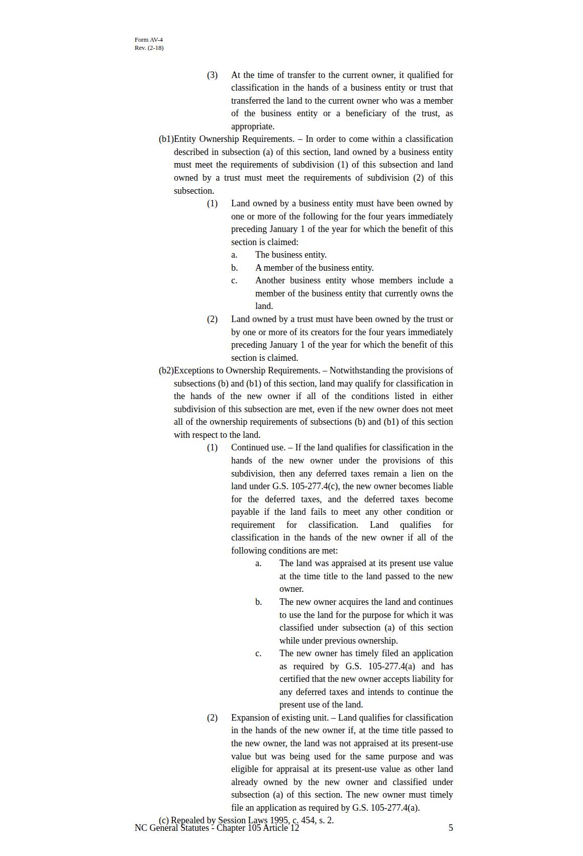Form AV-4
Rev. (2-18)
(3)
At the time of transfer to the current owner, it qualified for classification in the hands of a business entity or trust that transferred the land to the current owner who was a member of the business entity or a beneficiary of the trust, as appropriate.
(b1)
Entity Ownership Requirements. – In order to come within a classification described in subsection (a) of this section, land owned by a business entity must meet the requirements of subdivision (1) of this subsection and land owned by a trust must meet the requirements of subdivision (2) of this subsection.
(1)
Land owned by a business entity must have been owned by one or more of the following for the four years immediately preceding January 1 of the year for which the benefit of this section is claimed:
a.
The business entity.
b.
A member of the business entity.
c.
Another business entity whose members include a member of the business entity that currently owns the land.
(2)
Land owned by a trust must have been owned by the trust or by one or more of its creators for the four years immediately preceding January 1 of the year for which the benefit of this section is claimed.
(b2)
Exceptions to Ownership Requirements. – Notwithstanding the provisions of subsections (b) and (b1) of this section, land may qualify for classification in the hands of the new owner if all of the conditions listed in either subdivision of this subsection are met, even if the new owner does not meet all of the ownership requirements of subsections (b) and (b1) of this section with respect to the land.
(1)
Continued use. – If the land qualifies for classification in the hands of the new owner under the provisions of this subdivision, then any deferred taxes remain a lien on the land under G.S. 105-277.4(c), the new owner becomes liable for the deferred taxes, and the deferred taxes become payable if the land fails to meet any other condition or requirement for classification. Land qualifies for classification in the hands of the new owner if all of the following conditions are met:
a.
The land was appraised at its present use value at the time title to the land passed to the new owner.
b.
The new owner acquires the land and continues to use the land for the purpose for which it was classified under subsection (a) of this section while under previous ownership.
c.
The new owner has timely filed an application as required by G.S. 105-277.4(a) and has certified that the new owner accepts liability for any deferred taxes and intends to continue the present use of the land.
(2)
Expansion of existing unit. – Land qualifies for classification in the hands of the new owner if, at the time title passed to the new owner, the land was not appraised at its present-use value but was being used for the same purpose and was eligible for appraisal at its present-use value as other land already owned by the new owner and classified under subsection (a) of this section. The new owner must timely file an application as required by G.S. 105-277.4(a).
(c)
Repealed by Session Laws 1995, c. 454, s. 2.
NC General Statutes - Chapter 105 Article 12
5